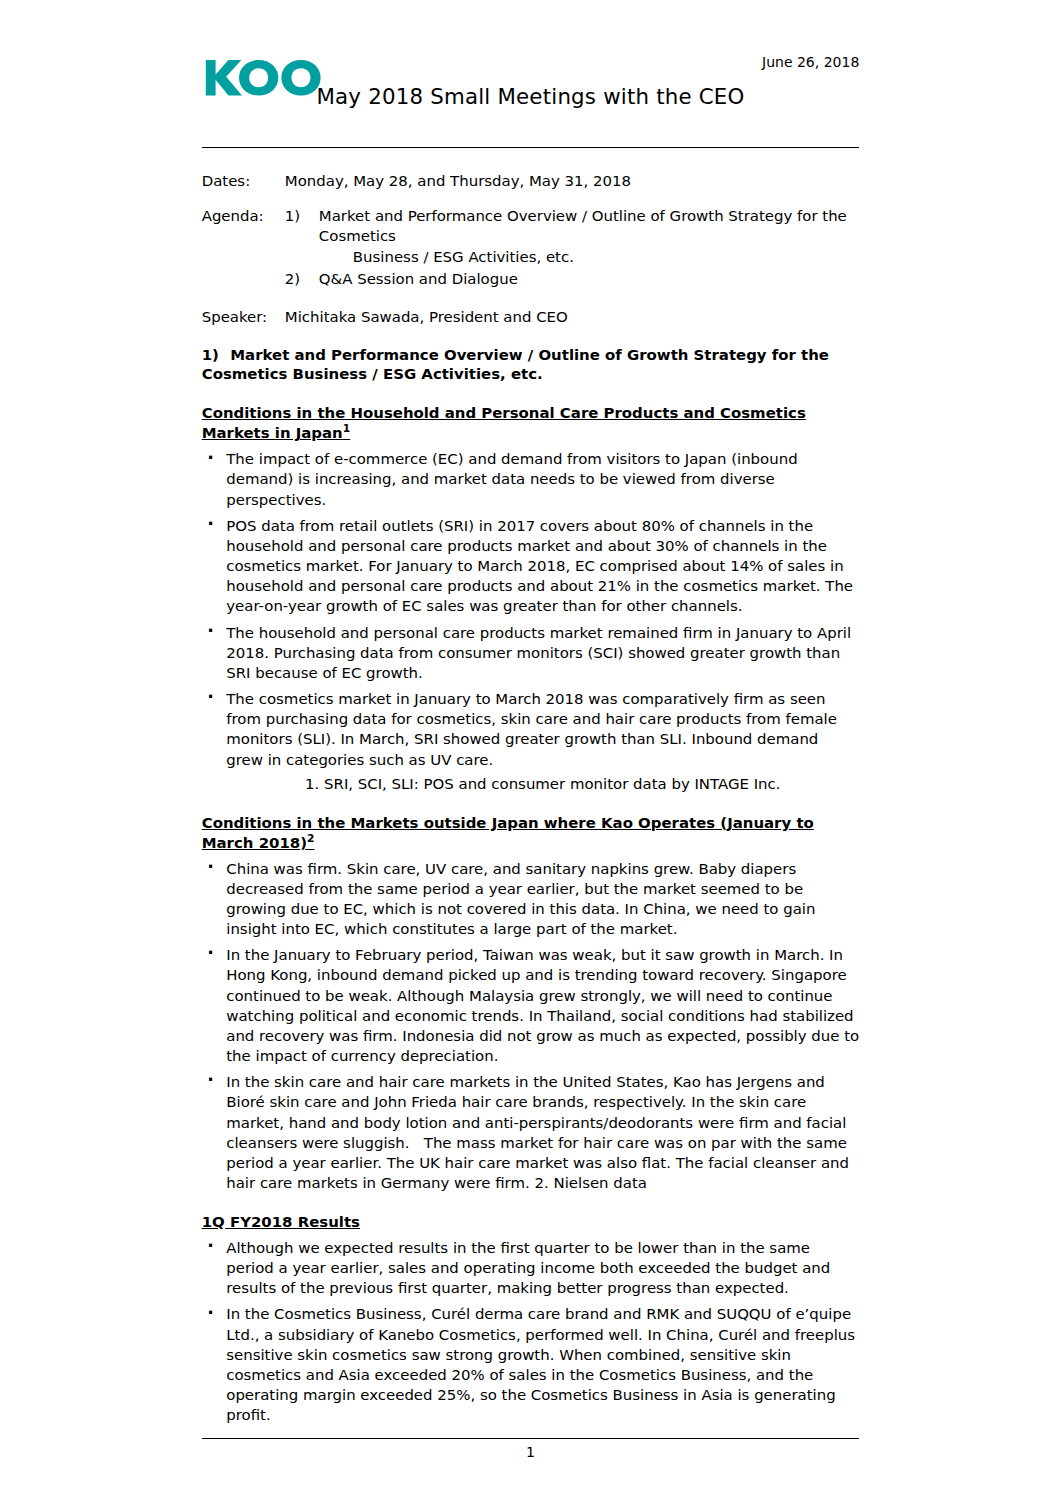June 26, 2018
May 2018 Small Meetings with the CEO
Dates:
Monday, May 28, and Thursday, May 31, 2018
Agenda:
1) Market and Performance Overview / Outline of Growth Strategy for the Cosmetics
Business / ESG Activities, etc.
2) Q&A Session and Dialogue
Speaker:
Michitaka Sawada, President and CEO
1) Market and Performance Overview / Outline of Growth Strategy for the Cosmetics Business / ESG Activities, etc.
Conditions in the Household and Personal Care Products and Cosmetics Markets in Japan1
The impact of e-commerce (EC) and demand from visitors to Japan (inbound demand) is increasing, and market data needs to be viewed from diverse perspectives.
POS data from retail outlets (SRI) in 2017 covers about 80% of channels in the household and personal care products market and about 30% of channels in the cosmetics market. For January to March 2018, EC comprised about 14% of sales in household and personal care products and about 21% in the cosmetics market. The year-on-year growth of EC sales was greater than for other channels.
The household and personal care products market remained firm in January to April 2018. Purchasing data from consumer monitors (SCI) showed greater growth than SRI because of EC growth.
The cosmetics market in January to March 2018 was comparatively firm as seen from purchasing data for cosmetics, skin care and hair care products from female monitors (SLI). In March, SRI showed greater growth than SLI. Inbound demand grew in categories such as UV care. 1. SRI, SCI, SLI: POS and consumer monitor data by INTAGE Inc.
Conditions in the Markets outside Japan where Kao Operates (January to March 2018)2
China was firm. Skin care, UV care, and sanitary napkins grew. Baby diapers decreased from the same period a year earlier, but the market seemed to be growing due to EC, which is not covered in this data. In China, we need to gain insight into EC, which constitutes a large part of the market.
In the January to February period, Taiwan was weak, but it saw growth in March. In Hong Kong, inbound demand picked up and is trending toward recovery. Singapore continued to be weak. Although Malaysia grew strongly, we will need to continue watching political and economic trends. In Thailand, social conditions had stabilized and recovery was firm. Indonesia did not grow as much as expected, possibly due to the impact of currency depreciation.
In the skin care and hair care markets in the United States, Kao has Jergens and Bioré skin care and John Frieda hair care brands, respectively. In the skin care market, hand and body lotion and anti-perspirants/deodorants were firm and facial cleansers were sluggish. The mass market for hair care was on par with the same period a year earlier. The UK hair care market was also flat. The facial cleanser and hair care markets in Germany were firm. 2. Nielsen data
1Q FY2018 Results
Although we expected results in the first quarter to be lower than in the same period a year earlier, sales and operating income both exceeded the budget and results of the previous first quarter, making better progress than expected.
In the Cosmetics Business, Curél derma care brand and RMK and SUQQU of e’quipe Ltd., a subsidiary of Kanebo Cosmetics, performed well. In China, Curél and freeplus sensitive skin cosmetics saw strong growth. When combined, sensitive skin cosmetics and Asia exceeded 20% of sales in the Cosmetics Business, and the operating margin exceeded 25%, so the Cosmetics Business in Asia is generating profit.
1